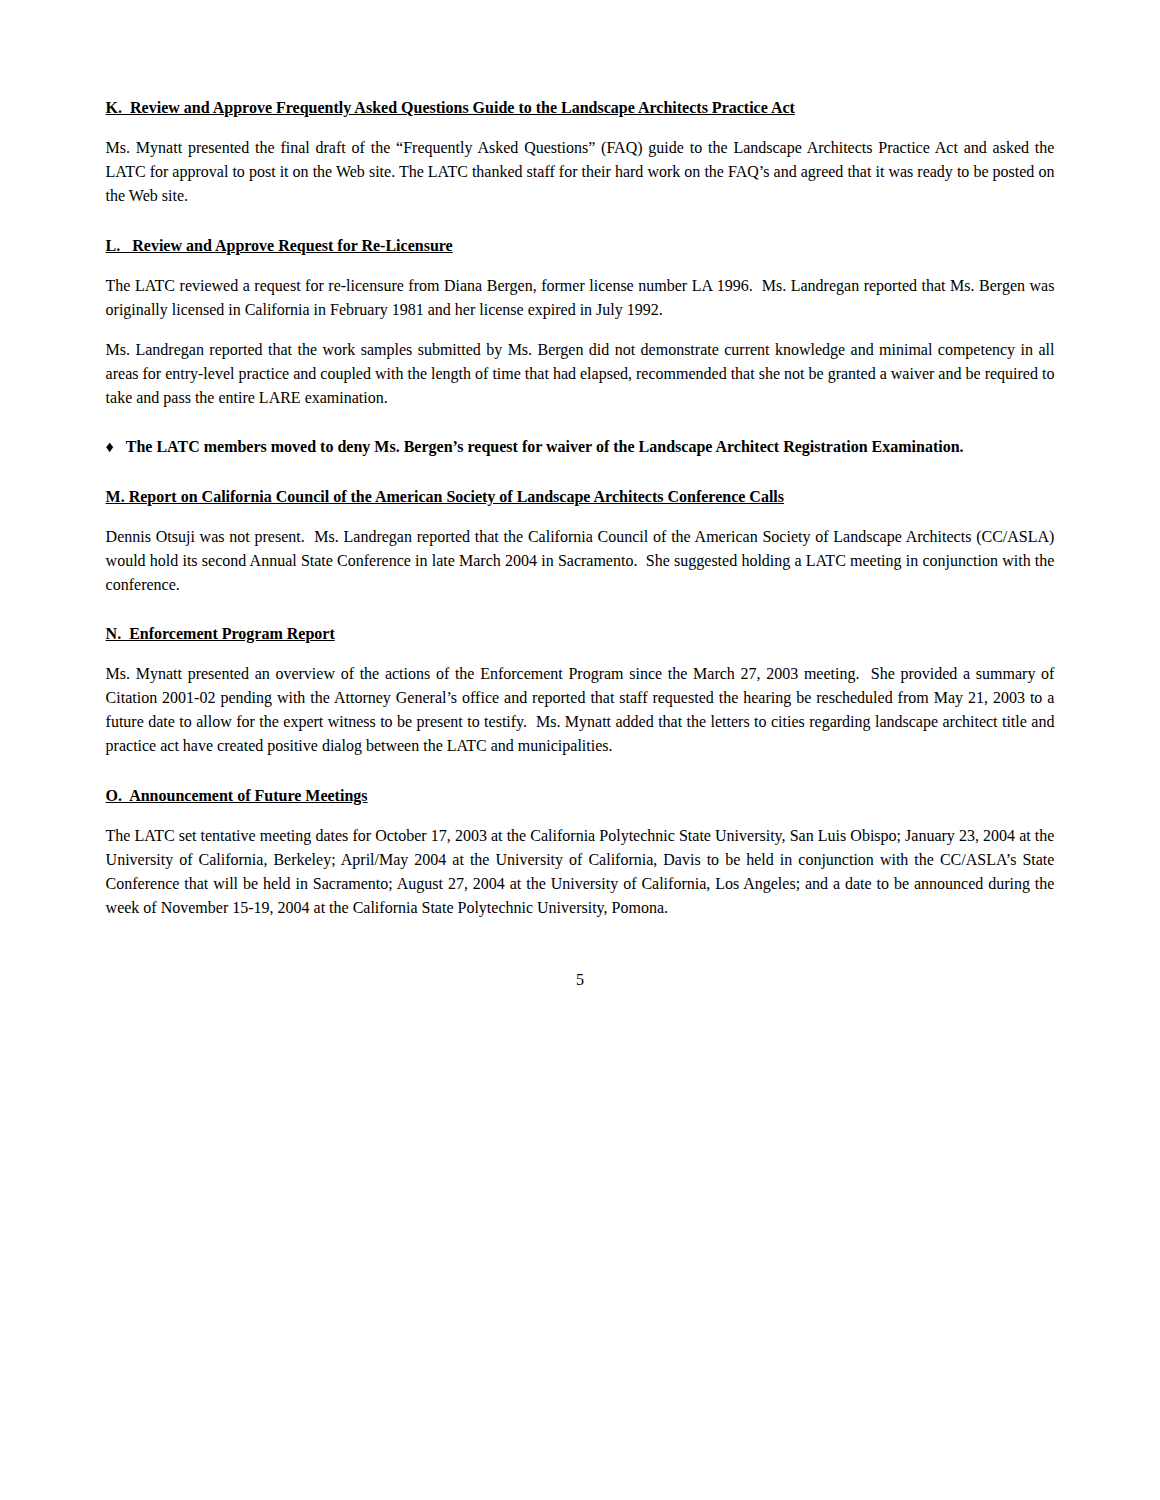K. Review and Approve Frequently Asked Questions Guide to the Landscape Architects Practice Act
Ms. Mynatt presented the final draft of the “Frequently Asked Questions” (FAQ) guide to the Landscape Architects Practice Act and asked the LATC for approval to post it on the Web site. The LATC thanked staff for their hard work on the FAQ’s and agreed that it was ready to be posted on the Web site.
L. Review and Approve Request for Re-Licensure
The LATC reviewed a request for re-licensure from Diana Bergen, former license number LA 1996. Ms. Landregan reported that Ms. Bergen was originally licensed in California in February 1981 and her license expired in July 1992.
Ms. Landregan reported that the work samples submitted by Ms. Bergen did not demonstrate current knowledge and minimal competency in all areas for entry-level practice and coupled with the length of time that had elapsed, recommended that she not be granted a waiver and be required to take and pass the entire LARE examination.
♦ The LATC members moved to deny Ms. Bergen’s request for waiver of the Landscape Architect Registration Examination.
M. Report on California Council of the American Society of Landscape Architects Conference Calls
Dennis Otsuji was not present. Ms. Landregan reported that the California Council of the American Society of Landscape Architects (CC/ASLA) would hold its second Annual State Conference in late March 2004 in Sacramento. She suggested holding a LATC meeting in conjunction with the conference.
N. Enforcement Program Report
Ms. Mynatt presented an overview of the actions of the Enforcement Program since the March 27, 2003 meeting. She provided a summary of Citation 2001-02 pending with the Attorney General’s office and reported that staff requested the hearing be rescheduled from May 21, 2003 to a future date to allow for the expert witness to be present to testify. Ms. Mynatt added that the letters to cities regarding landscape architect title and practice act have created positive dialog between the LATC and municipalities.
O. Announcement of Future Meetings
The LATC set tentative meeting dates for October 17, 2003 at the California Polytechnic State University, San Luis Obispo; January 23, 2004 at the University of California, Berkeley; April/May 2004 at the University of California, Davis to be held in conjunction with the CC/ASLA’s State Conference that will be held in Sacramento; August 27, 2004 at the University of California, Los Angeles; and a date to be announced during the week of November 15-19, 2004 at the California State Polytechnic University, Pomona.
5